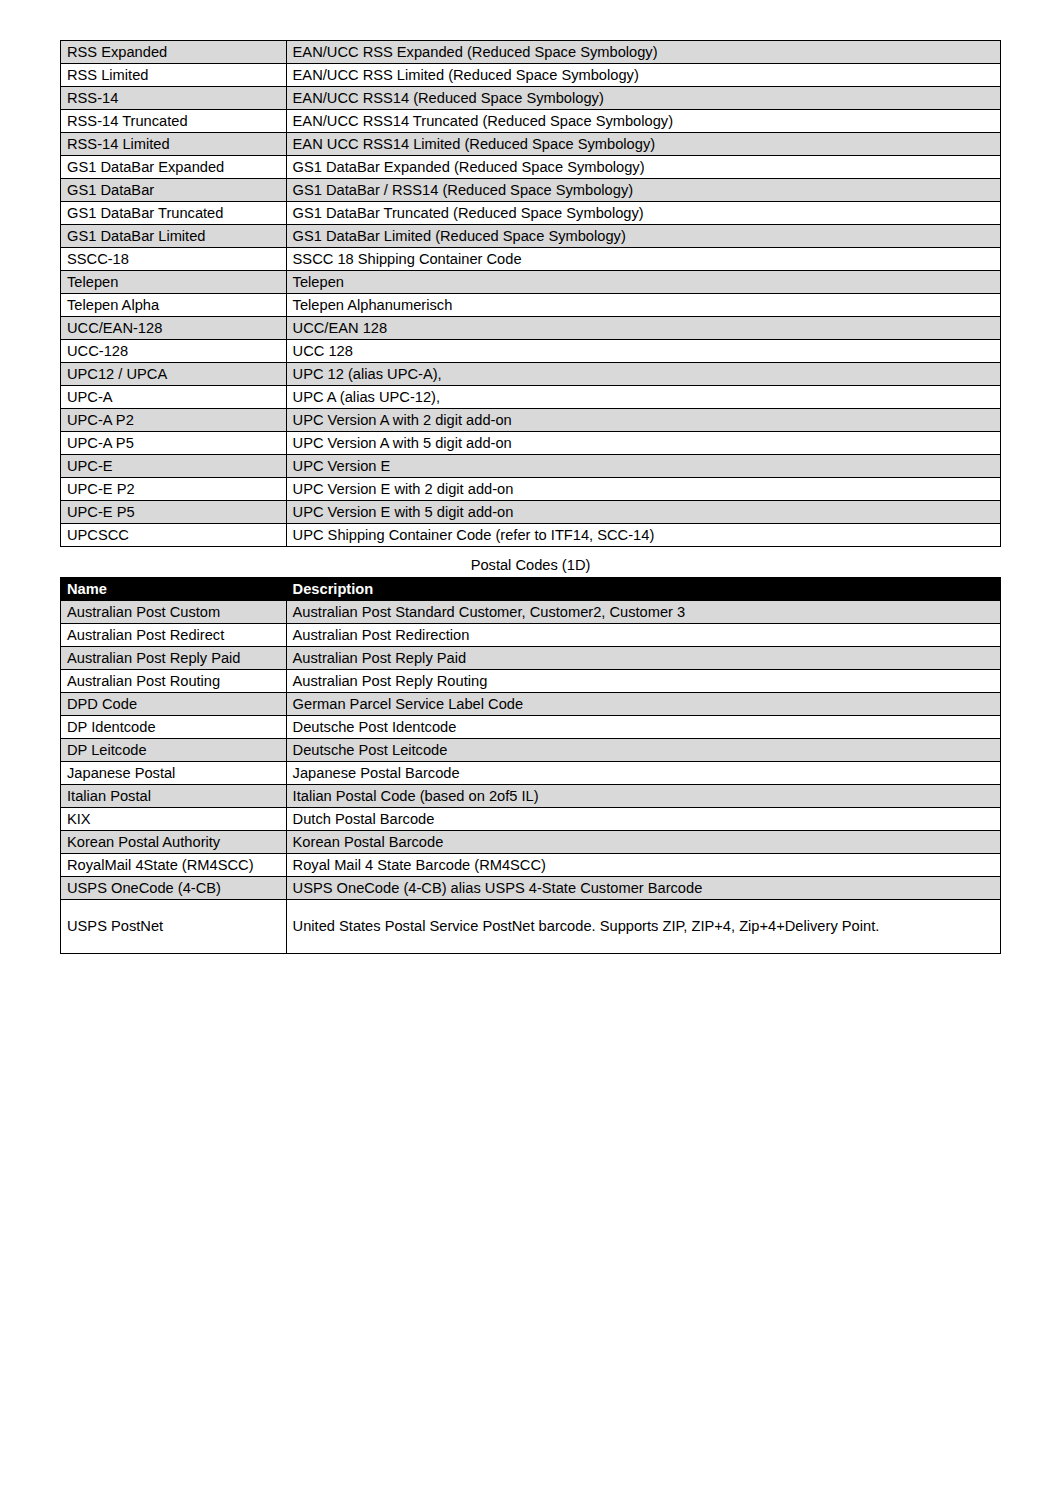| RSS Expanded | EAN/UCC RSS Expanded (Reduced Space Symbology) |
| RSS Limited | EAN/UCC RSS Limited (Reduced Space Symbology) |
| RSS-14 | EAN/UCC RSS14 (Reduced Space Symbology) |
| RSS-14 Truncated | EAN/UCC RSS14 Truncated (Reduced Space Symbology) |
| RSS-14 Limited | EAN UCC RSS14 Limited (Reduced Space Symbology) |
| GS1 DataBar Expanded | GS1 DataBar Expanded (Reduced Space Symbology) |
| GS1 DataBar | GS1 DataBar / RSS14 (Reduced Space Symbology) |
| GS1 DataBar Truncated | GS1 DataBar Truncated (Reduced Space Symbology) |
| GS1 DataBar Limited | GS1 DataBar Limited (Reduced Space Symbology) |
| SSCC-18 | SSCC 18 Shipping Container Code |
| Telepen | Telepen |
| Telepen Alpha | Telepen Alphanumerisch |
| UCC/EAN-128 | UCC/EAN 128 |
| UCC-128 | UCC 128 |
| UPC12 / UPCA | UPC 12 (alias UPC-A), |
| UPC-A | UPC A (alias UPC-12), |
| UPC-A P2 | UPC Version A with 2 digit add-on |
| UPC-A P5 | UPC Version A with 5 digit add-on |
| UPC-E | UPC Version E |
| UPC-E P2 | UPC Version E with 2 digit add-on |
| UPC-E P5 | UPC Version E with 5 digit add-on |
| UPCSCC | UPC Shipping Container Code (refer to ITF14, SCC-14) |
Postal Codes (1D)
| Name | Description |
| --- | --- |
| Australian Post Custom | Australian Post Standard Customer, Customer2, Customer 3 |
| Australian Post Redirect | Australian Post Redirection |
| Australian Post Reply Paid | Australian Post Reply Paid |
| Australian Post Routing | Australian Post Reply Routing |
| DPD Code | German Parcel Service Label Code |
| DP Identcode | Deutsche Post Identcode |
| DP Leitcode | Deutsche Post Leitcode |
| Japanese Postal | Japanese Postal Barcode |
| Italian Postal | Italian Postal Code (based on 2of5 IL) |
| KIX | Dutch Postal Barcode |
| Korean Postal Authority | Korean Postal Barcode |
| RoyalMail 4State (RM4SCC) | Royal Mail 4 State Barcode (RM4SCC) |
| USPS OneCode (4-CB) | USPS OneCode (4-CB) alias USPS 4-State Customer Barcode |
| USPS PostNet | United States Postal Service PostNet barcode. Supports ZIP, ZIP+4, Zip+4+Delivery Point. |